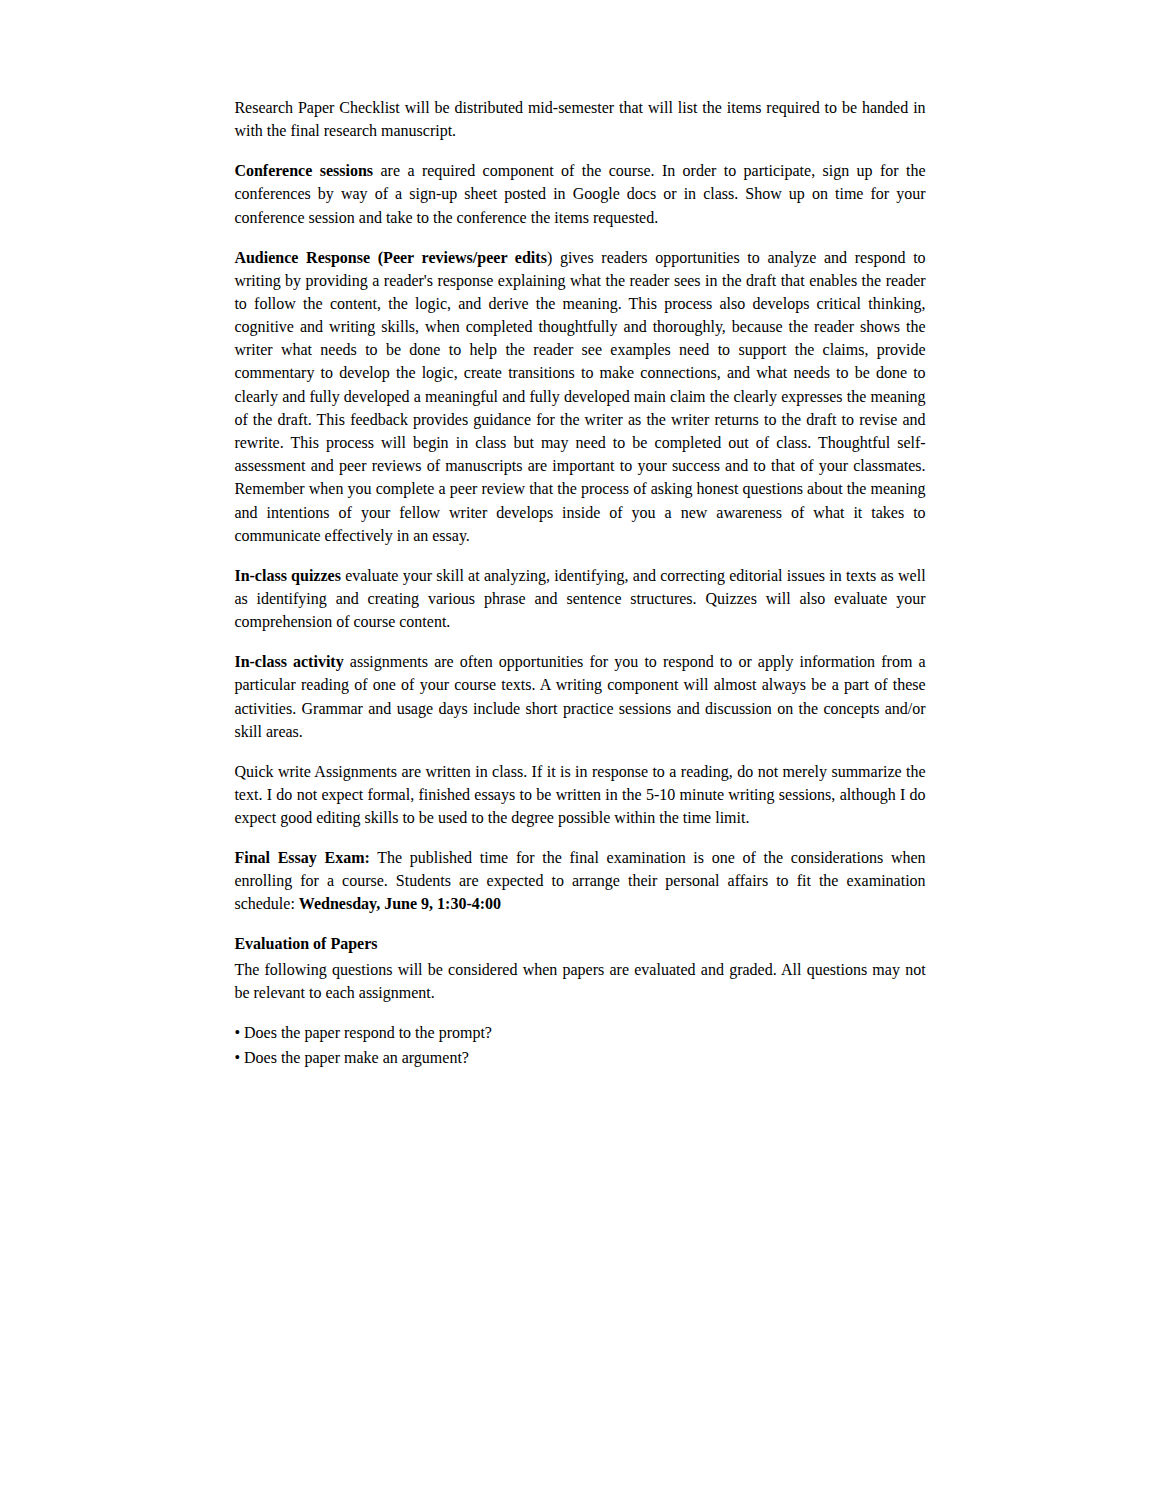Research Paper Checklist will be distributed mid-semester that will list the items required to be handed in with the final research manuscript.
Conference sessions are a required component of the course. In order to participate, sign up for the conferences by way of a sign-up sheet posted in Google docs or in class. Show up on time for your conference session and take to the conference the items requested.
Audience Response (Peer reviews/peer edits) gives readers opportunities to analyze and respond to writing by providing a reader's response explaining what the reader sees in the draft that enables the reader to follow the content, the logic, and derive the meaning. This process also develops critical thinking, cognitive and writing skills, when completed thoughtfully and thoroughly, because the reader shows the writer what needs to be done to help the reader see examples need to support the claims, provide commentary to develop the logic, create transitions to make connections, and what needs to be done to clearly and fully developed a meaningful and fully developed main claim the clearly expresses the meaning of the draft. This feedback provides guidance for the writer as the writer returns to the draft to revise and rewrite. This process will begin in class but may need to be completed out of class. Thoughtful self-assessment and peer reviews of manuscripts are important to your success and to that of your classmates. Remember when you complete a peer review that the process of asking honest questions about the meaning and intentions of your fellow writer develops inside of you a new awareness of what it takes to communicate effectively in an essay.
In-class quizzes evaluate your skill at analyzing, identifying, and correcting editorial issues in texts as well as identifying and creating various phrase and sentence structures. Quizzes will also evaluate your comprehension of course content.
In-class activity assignments are often opportunities for you to respond to or apply information from a particular reading of one of your course texts. A writing component will almost always be a part of these activities. Grammar and usage days include short practice sessions and discussion on the concepts and/or skill areas.
Quick write Assignments are written in class. If it is in response to a reading, do not merely summarize the text. I do not expect formal, finished essays to be written in the 5-10 minute writing sessions, although I do expect good editing skills to be used to the degree possible within the time limit.
Final Essay Exam: The published time for the final examination is one of the considerations when enrolling for a course. Students are expected to arrange their personal affairs to fit the examination schedule: Wednesday, June 9, 1:30-4:00
Evaluation of Papers
The following questions will be considered when papers are evaluated and graded. All questions may not be relevant to each assignment.
Does the paper respond to the prompt?
Does the paper make an argument?